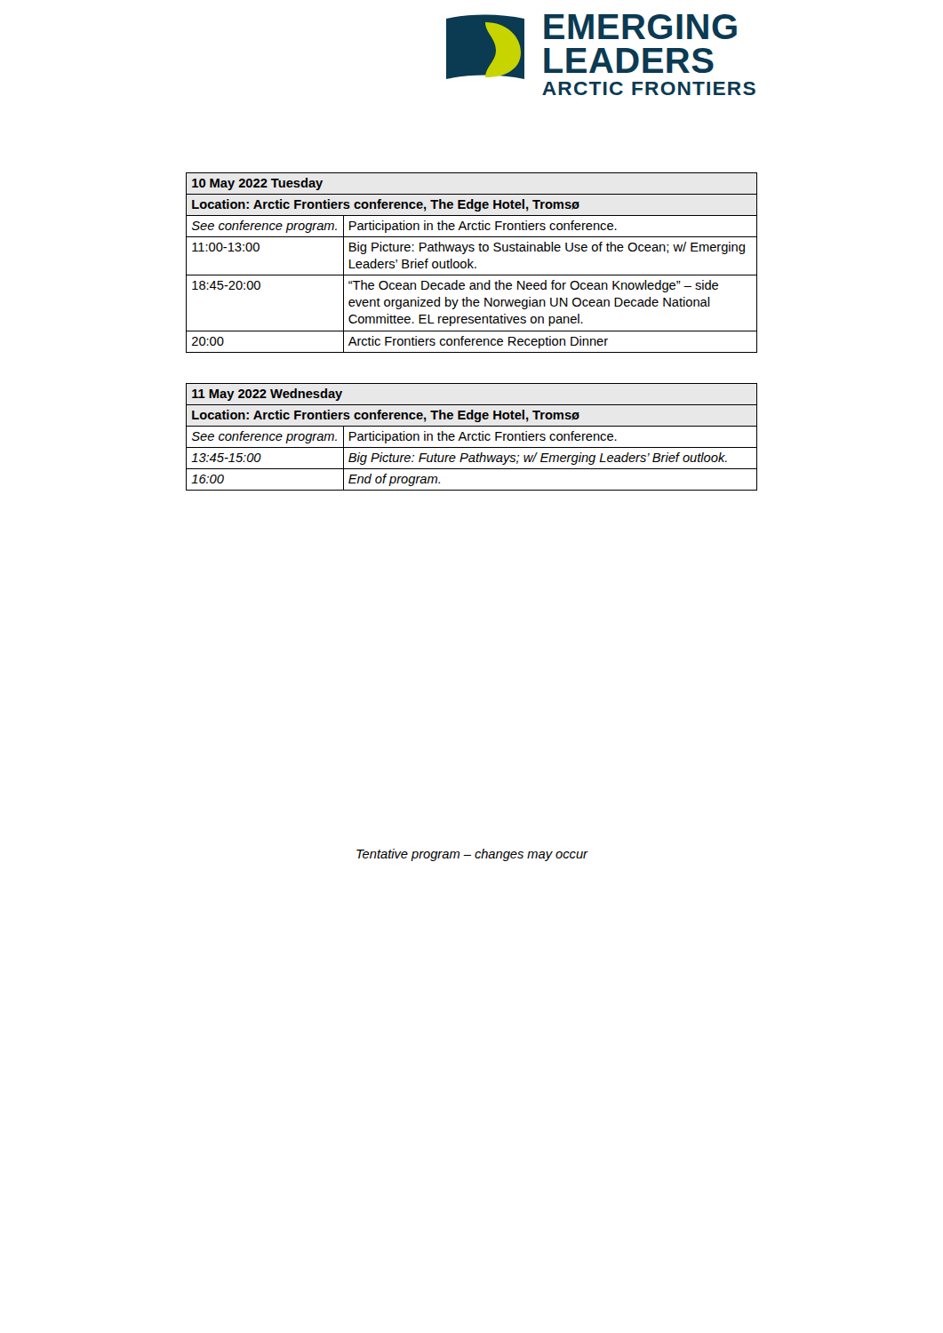EMERGING LEADERS ARCTIC FRONTIERS
| 10 May 2022 Tuesday |
| Location: Arctic Frontiers conference, The Edge Hotel, Tromsø |
| See conference program. | Participation in the Arctic Frontiers conference. |
| 11:00-13:00 | Big Picture: Pathways to Sustainable Use of the Ocean; w/ Emerging Leaders’ Brief outlook. |
| 18:45-20:00 | “The Ocean Decade and the Need for Ocean Knowledge” – side event organized by the Norwegian UN Ocean Decade National Committee. EL representatives on panel. |
| 20:00 | Arctic Frontiers conference Reception Dinner |
| 11 May 2022 Wednesday |
| Location: Arctic Frontiers conference, The Edge Hotel, Tromsø |
| See conference program. | Participation in the Arctic Frontiers conference. |
| 13:45-15:00 | Big Picture: Future Pathways; w/ Emerging Leaders’ Brief outlook. |
| 16:00 | End of program. |
Tentative program – changes may occur